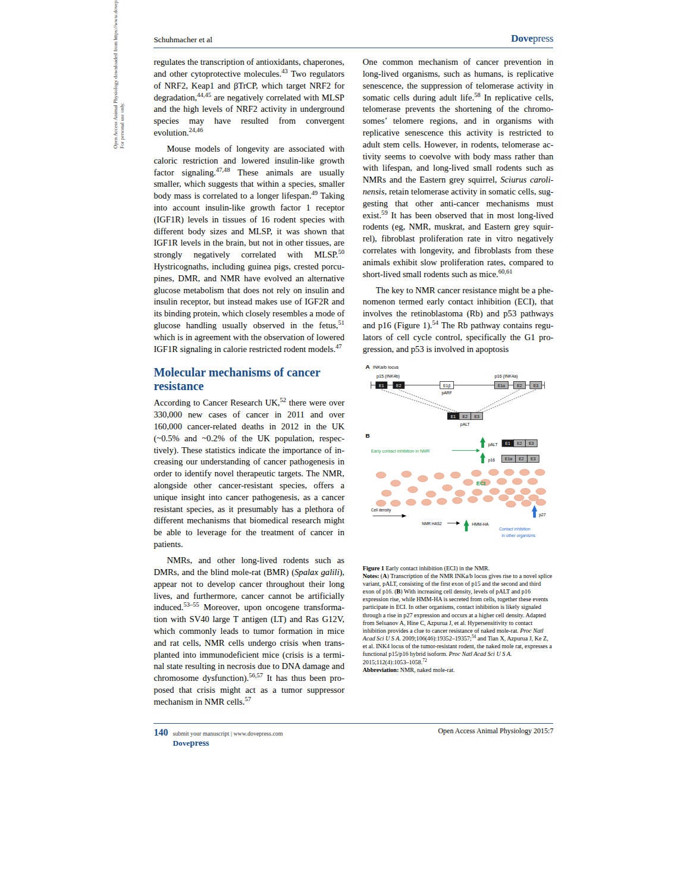Open Access Animal Physiology downloaded from https://www.dovepress.com/ by 131.111.184.102 on 07-Sep-2017
For personal use only.
Schuhmacher et al
Dove press
regulates the transcription of antioxidants, chaperones, and other cytoprotective molecules.43 Two regulators of NRF2, Keap1 and βTrCP, which target NRF2 for degradation,44,45 are negatively correlated with MLSP and the high levels of NRF2 activity in underground species may have resulted from convergent evolution.24,46
Mouse models of longevity are associated with caloric restriction and lowered insulin-like growth factor signaling.47,48 These animals are usually smaller, which suggests that within a species, smaller body mass is correlated to a longer lifespan.49 Taking into account insulin-like growth factor 1 receptor (IGF1R) levels in tissues of 16 rodent species with different body sizes and MLSP, it was shown that IGF1R levels in the brain, but not in other tissues, are strongly negatively correlated with MLSP.50 Hystricognaths, including guinea pigs, crested porcupines, DMR, and NMR have evolved an alternative glucose metabolism that does not rely on insulin and insulin receptor, but instead makes use of IGF2R and its binding protein, which closely resembles a mode of glucose handling usually observed in the fetus,51 which is in agreement with the observation of lowered IGF1R signaling in calorie restricted rodent models.47
Molecular mechanisms of cancer resistance
According to Cancer Research UK,52 there were over 330,000 new cases of cancer in 2011 and over 160,000 cancer-related deaths in 2012 in the UK (~0.5% and ~0.2% of the UK population, respectively). These statistics indicate the importance of increasing our understanding of cancer pathogenesis in order to identify novel therapeutic targets. The NMR, alongside other cancer-resistant species, offers a unique insight into cancer pathogenesis, as a cancer resistant species, as it presumably has a plethora of different mechanisms that biomedical research might be able to leverage for the treatment of cancer in patients.
NMRs, and other long-lived rodents such as DMRs, and the blind mole-rat (BMR) (Spalax galili), appear not to develop cancer throughout their long lives, and furthermore, cancer cannot be artificially induced.53–55 Moreover, upon oncogene transformation with SV40 large T antigen (LT) and Ras G12V, which commonly leads to tumor formation in mice and rat cells, NMR cells undergo crisis when transplanted into immunodeficient mice (crisis is a terminal state resulting in necrosis due to DNA damage and chromosome dysfunction).56,57 It has thus been proposed that crisis might act as a tumor suppressor mechanism in NMR cells.57
One common mechanism of cancer prevention in long-lived organisms, such as humans, is replicative senescence, the suppression of telomerase activity in somatic cells during adult life.58 In replicative cells, telomerase prevents the shortening of the chromosomes’ telomere regions, and in organisms with replicative senescence this activity is restricted to adult stem cells. However, in rodents, telomerase activity seems to coevolve with body mass rather than with lifespan, and long-lived small rodents such as NMRs and the Eastern grey squirrel, Sciurus carolinensis, retain telomerase activity in somatic cells, suggesting that other anti-cancer mechanisms must exist.59 It has been observed that in most long-lived rodents (eg, NMR, muskrat, and Eastern grey squirrel), fibroblast proliferation rate in vitro negatively correlates with longevity, and fibroblasts from these animals exhibit slow proliferation rates, compared to short-lived small rodents such as mice.60,61
The key to NMR cancer resistance might be a phenomenon termed early contact inhibition (ECI), that involves the retinoblastoma (Rb) and p53 pathways and p16 (Figure 1).54 The Rb pathway contains regulators of cell cycle control, specifically the G1 progression, and p53 is involved in apoptosis
A INKa/b locus p15 (INK4b) p16 (INK4a) E1 E2 E1β pARF E1α E2 E3 E1 E2 E3 pALT B pALT E1 E2 E3 Early contact inhibition in NMR p16 E1α E2 E3 ECI Cell density p27 NMR HAS2 HMM-HA Contact inhibition in other organisms
Figure 1 Early contact inhibition (ECI) in the NMR.
Notes: (A) Transcription of the NMR INKa/b locus gives rise to a novel splice variant, pALT, consisting of the first exon of p15 and the second and third exon of p16. (B) With increasing cell density, levels of pALT and p16 expression rise, while HMM-HA is secreted from cells, together these events participate in ECI. In other organisms, contact inhibition is likely signaled through a rise in p27 expression and occurs at a higher cell density. Adapted from Seluanov A, Hine C, Azpurua J, et al. Hypersensitivity to contact inhibition provides a clue to cancer resistance of naked mole-rat. Proc Natl Acad Sci U S A. 2009;106(46):19352–19357;54 and Tian X, Azpurua J, Ke Z, et al. INK4 locus of the tumor-resistant rodent, the naked mole rat, expresses a functional p15/p16 hybrid isoform. Proc Natl Acad Sci U S A. 2015;112(4):1053–1058.72
Abbreviation: NMR, naked mole-rat.
140
submit your manuscript | www.dovepress.com
Dovepress
Open Access Animal Physiology 2015:7